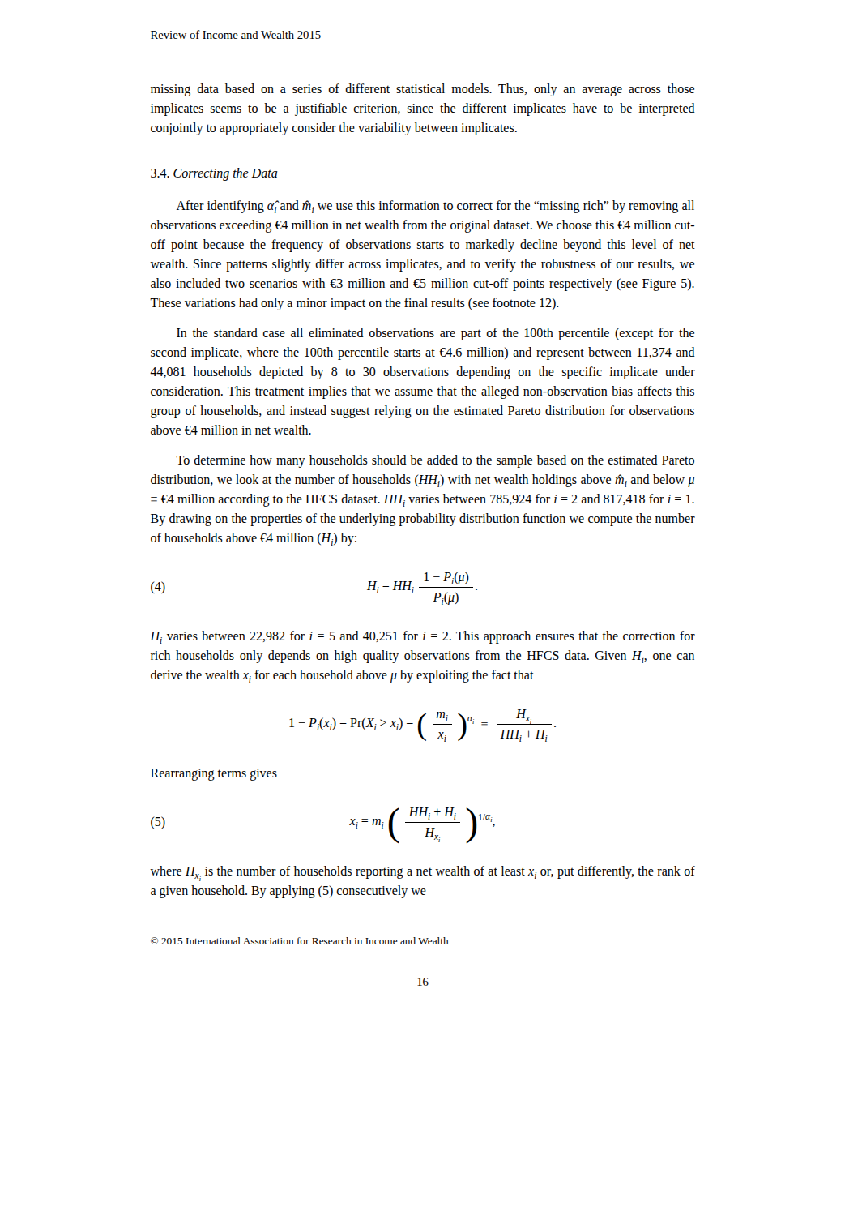Review of Income and Wealth 2015
missing data based on a series of different statistical models. Thus, only an average across those implicates seems to be a justifiable criterion, since the different implicates have to be interpreted conjointly to appropriately consider the variability between implicates.
3.4. Correcting the Data
After identifying α̂i and m̂i we use this information to correct for the “missing rich” by removing all observations exceeding €4 million in net wealth from the original dataset. We choose this €4 million cut-off point because the frequency of observations starts to markedly decline beyond this level of net wealth. Since patterns slightly differ across implicates, and to verify the robustness of our results, we also included two scenarios with €3 million and €5 million cut-off points respectively (see Figure 5). These variations had only a minor impact on the final results (see footnote 12).
In the standard case all eliminated observations are part of the 100th percentile (except for the second implicate, where the 100th percentile starts at €4.6 million) and represent between 11,374 and 44,081 households depicted by 8 to 30 observations depending on the specific implicate under consideration. This treatment implies that we assume that the alleged non-observation bias affects this group of households, and instead suggest relying on the estimated Pareto distribution for observations above €4 million in net wealth.
To determine how many households should be added to the sample based on the estimated Pareto distribution, we look at the number of households (HHi) with net wealth holdings above m̂i and below μ ≡ €4 million according to the HFCS dataset. HHi varies between 785,924 for i = 2 and 817,418 for i = 1. By drawing on the properties of the underlying probability distribution function we compute the number of households above €4 million (Hi) by:
(4) Hi = HHi 1 − Pi(μ) Pi(μ) .
Hi varies between 22,982 for i = 5 and 40,251 for i = 2. This approach ensures that the correction for rich households only depends on high quality observations from the HFCS data. Given Hi, one can derive the wealth xi for each household above μ by exploiting the fact that
1 − Pi(xi) = Pr(Xi > xi) = ( mi xi )αi ≡ Hxi HHi + Hi .
Rearranging terms gives
(5) xi = mi ( HHi + Hi Hxi )1/αi,
where Hxi is the number of households reporting a net wealth of at least xi or, put differently, the rank of a given household. By applying (5) consecutively we
© 2015 International Association for Research in Income and Wealth
16